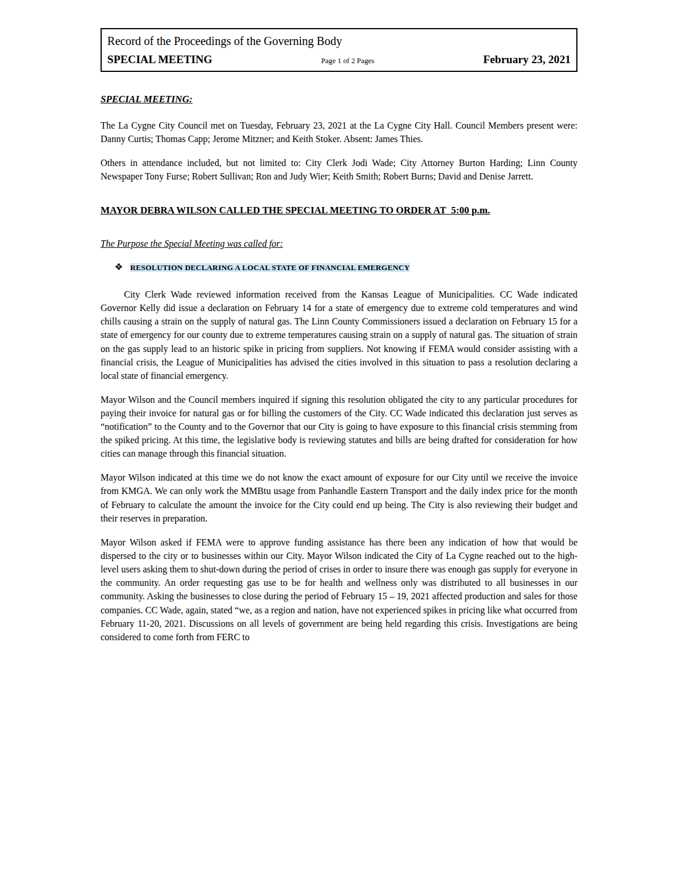Record of the Proceedings of the Governing Body
SPECIAL MEETING Page 1 of 2 Pages February 23, 2021
SPECIAL MEETING:
The La Cygne City Council met on Tuesday, February 23, 2021 at the La Cygne City Hall. Council Members present were: Danny Curtis; Thomas Capp; Jerome Mitzner; and Keith Stoker. Absent: James Thies.
Others in attendance included, but not limited to: City Clerk Jodi Wade; City Attorney Burton Harding; Linn County Newspaper Tony Furse; Robert Sullivan; Ron and Judy Wier; Keith Smith; Robert Burns; David and Denise Jarrett.
MAYOR DEBRA WILSON CALLED THE SPECIAL MEETING TO ORDER AT 5:00 p.m.
The Purpose the Special Meeting was called for:
RESOLUTION DECLARING A LOCAL STATE OF FINANCIAL EMERGENCY
City Clerk Wade reviewed information received from the Kansas League of Municipalities. CC Wade indicated Governor Kelly did issue a declaration on February 14 for a state of emergency due to extreme cold temperatures and wind chills causing a strain on the supply of natural gas. The Linn County Commissioners issued a declaration on February 15 for a state of emergency for our county due to extreme temperatures causing strain on a supply of natural gas. The situation of strain on the gas supply lead to an historic spike in pricing from suppliers. Not knowing if FEMA would consider assisting with a financial crisis, the League of Municipalities has advised the cities involved in this situation to pass a resolution declaring a local state of financial emergency.
Mayor Wilson and the Council members inquired if signing this resolution obligated the city to any particular procedures for paying their invoice for natural gas or for billing the customers of the City. CC Wade indicated this declaration just serves as “notification” to the County and to the Governor that our City is going to have exposure to this financial crisis stemming from the spiked pricing. At this time, the legislative body is reviewing statutes and bills are being drafted for consideration for how cities can manage through this financial situation.
Mayor Wilson indicated at this time we do not know the exact amount of exposure for our City until we receive the invoice from KMGA. We can only work the MMBtu usage from Panhandle Eastern Transport and the daily index price for the month of February to calculate the amount the invoice for the City could end up being. The City is also reviewing their budget and their reserves in preparation.
Mayor Wilson asked if FEMA were to approve funding assistance has there been any indication of how that would be dispersed to the city or to businesses within our City. Mayor Wilson indicated the City of La Cygne reached out to the high-level users asking them to shut-down during the period of crises in order to insure there was enough gas supply for everyone in the community. An order requesting gas use to be for health and wellness only was distributed to all businesses in our community. Asking the businesses to close during the period of February 15 – 19, 2021 affected production and sales for those companies. CC Wade, again, stated “we, as a region and nation, have not experienced spikes in pricing like what occurred from February 11-20, 2021. Discussions on all levels of government are being held regarding this crisis. Investigations are being considered to come forth from FERC to